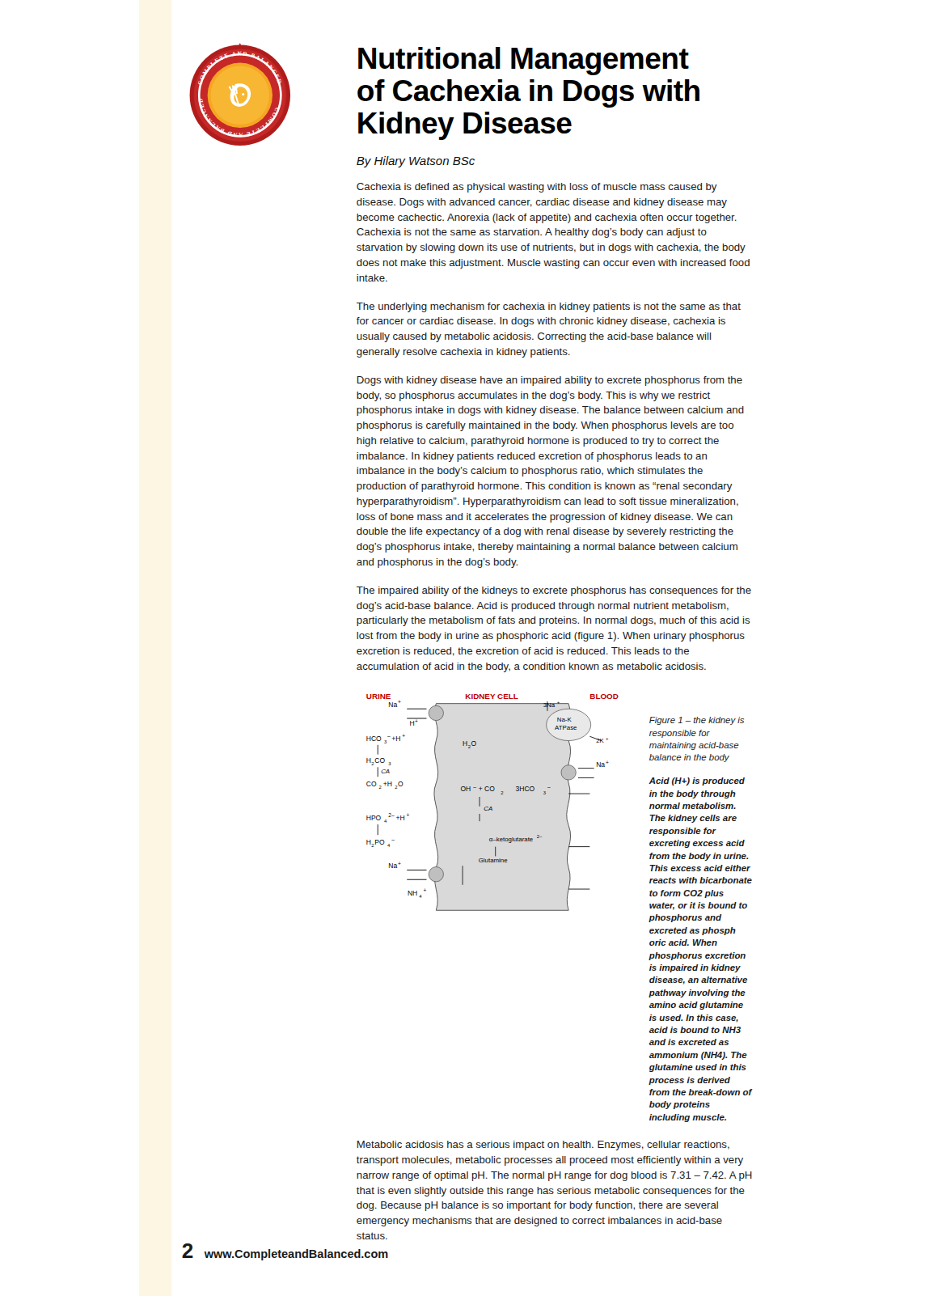COMPLETE AND BALANCED COMPLETE AND BALANCED
Nutritional Management
of Cachexia in Dogs with
Kidney Disease
By Hilary Watson BSc
Cachexia is defined as physical wasting with loss of muscle mass caused by disease. Dogs with advanced cancer, cardiac disease and kidney disease may become cachectic. Anorexia (lack of appetite) and cachexia often occur together. Cachexia is not the same as starvation. A healthy dog’s body can adjust to starvation by slowing down its use of nutrients, but in dogs with cachexia, the body does not make this adjustment. Muscle wasting can occur even with increased food intake.
The underlying mechanism for cachexia in kidney patients is not the same as that for cancer or cardiac disease. In dogs with chronic kidney disease, cachexia is usually caused by metabolic acidosis. Correcting the acid-base balance will generally resolve cachexia in kidney patients.
Dogs with kidney disease have an impaired ability to excrete phosphorus from the body, so phosphorus accumulates in the dog’s body. This is why we restrict phosphorus intake in dogs with kidney disease. The balance between calcium and phosphorus is carefully maintained in the body. When phosphorus levels are too high relative to calcium, parathyroid hormone is produced to try to correct the imbalance. In kidney patients reduced excretion of phosphorus leads to an imbalance in the body’s calcium to phosphorus ratio, which stimulates the production of parathyroid hormone. This condition is known as “renal secondary hyperparathyroidism”. Hyperparathyroidism can lead to soft tissue mineralization, loss of bone mass and it accelerates the progression of kidney disease. We can double the life expectancy of a dog with renal disease by severely restricting the dog’s phosphorus intake, thereby maintaining a normal balance between calcium and phosphorus in the dog’s body.
The impaired ability of the kidneys to excrete phosphorus has consequences for the dog’s acid-base balance. Acid is produced through normal nutrient metabolism, particularly the metabolism of fats and proteins. In normal dogs, much of this acid is lost from the body in urine as phosphoric acid (figure 1). When urinary phosphorus excretion is reduced, the excretion of acid is reduced. This leads to the accumulation of acid in the body, a condition known as metabolic acidosis.
URINE KIDNEY CELL BLOOD Na + H + HCO 3 – +H + H 2 CO 3 CA CO 2 +H 2 O HPO 4 2– +H + H 2 PO 4 – Na + NH 4 + H 2 O OH – + CO 2 CA 3HCO 3 – α–ketoglutarate 2– Glutamine Na-K ATPase 3Na + 2K + Na +
Figure 1 – the kidney is responsible for maintaining acid-base balance in the body
Acid (H+) is produced in the body through normal metabolism. The kidney cells are responsible for excreting excess acid from the body in urine. This excess acid either reacts with bicarbonate to form CO2 plus water, or it is bound to phosphorus and excreted as phosph
oric acid. When phosphorus excretion is impaired in kidney disease, an alternative pathway involving the amino acid glutamine is used. In this case, acid is bound to NH3 and is excreted as ammonium (NH4). The glutamine used in this process is derived from the break-down of body proteins
including muscle.
Metabolic acidosis has a serious impact on health. Enzymes, cellular reactions, transport molecules, metabolic processes all proceed most efficiently within a very narrow range of optimal pH. The normal pH range for dog blood is 7.31 – 7.42. A pH that is even slightly outside this range has serious metabolic consequences for the dog. Because pH balance is so important for body function, there are several emergency mechanisms that are designed to correct imbalances in acid-base status.
2 www.CompleteandBalanced.com